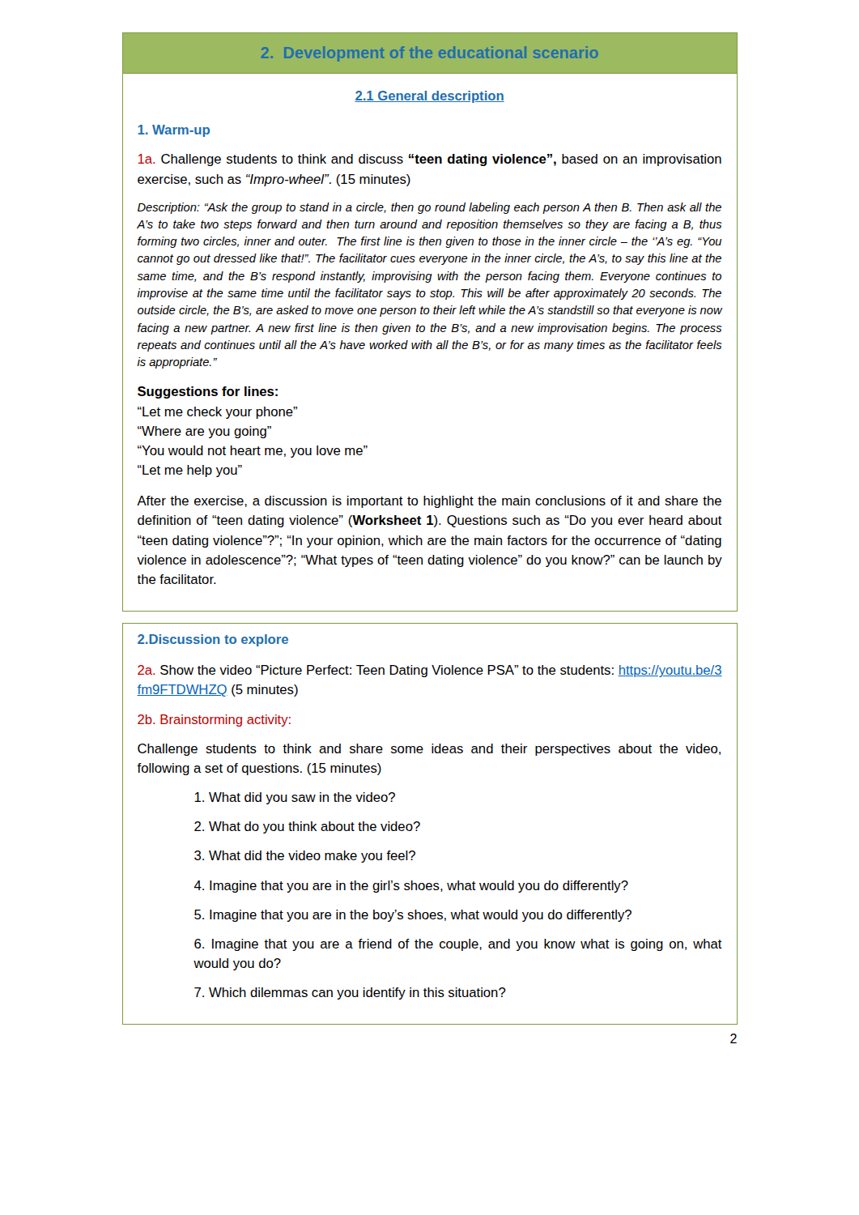2. Development of the educational scenario
2.1 General description
1. Warm-up
1a. Challenge students to think and discuss “teen dating violence”, based on an improvisation exercise, such as “Impro-wheel”. (15 minutes)
Description: “Ask the group to stand in a circle, then go round labeling each person A then B. Then ask all the A’s to take two steps forward and then turn around and reposition themselves so they are facing a B, thus forming two circles, inner and outer. The first line is then given to those in the inner circle – the ‘’A’s eg. “You cannot go out dressed like that!”. The facilitator cues everyone in the inner circle, the A’s, to say this line at the same time, and the B’s respond instantly, improvising with the person facing them. Everyone continues to improvise at the same time until the facilitator says to stop. This will be after approximately 20 seconds. The outside circle, the B’s, are asked to move one person to their left while the A’s standstill so that everyone is now facing a new partner. A new first line is then given to the B’s, and a new improvisation begins. The process repeats and continues until all the A’s have worked with all the B’s, or for as many times as the facilitator feels is appropriate.”
Suggestions for lines:
“Let me check your phone”
“Where are you going”
“You would not heart me, you love me”
“Let me help you”
After the exercise, a discussion is important to highlight the main conclusions of it and share the definition of “teen dating violence” (Worksheet 1). Questions such as “Do you ever heard about “teen dating violence”?”; “In your opinion, which are the main factors for the occurrence of “dating violence in adolescence”?; “What types of “teen dating violence” do you know?” can be launch by the facilitator.
2.Discussion to explore
2a. Show the video “Picture Perfect: Teen Dating Violence PSA” to the students: https://youtu.be/3fm9FTDWHZQ (5 minutes)
2b. Brainstorming activity:
Challenge students to think and share some ideas and their perspectives about the video, following a set of questions. (15 minutes)
What did you saw in the video?
What do you think about the video?
What did the video make you feel?
Imagine that you are in the girl’s shoes, what would you do differently?
Imagine that you are in the boy’s shoes, what would you do differently?
Imagine that you are a friend of the couple, and you know what is going on, what would you do?
Which dilemmas can you identify in this situation?
2